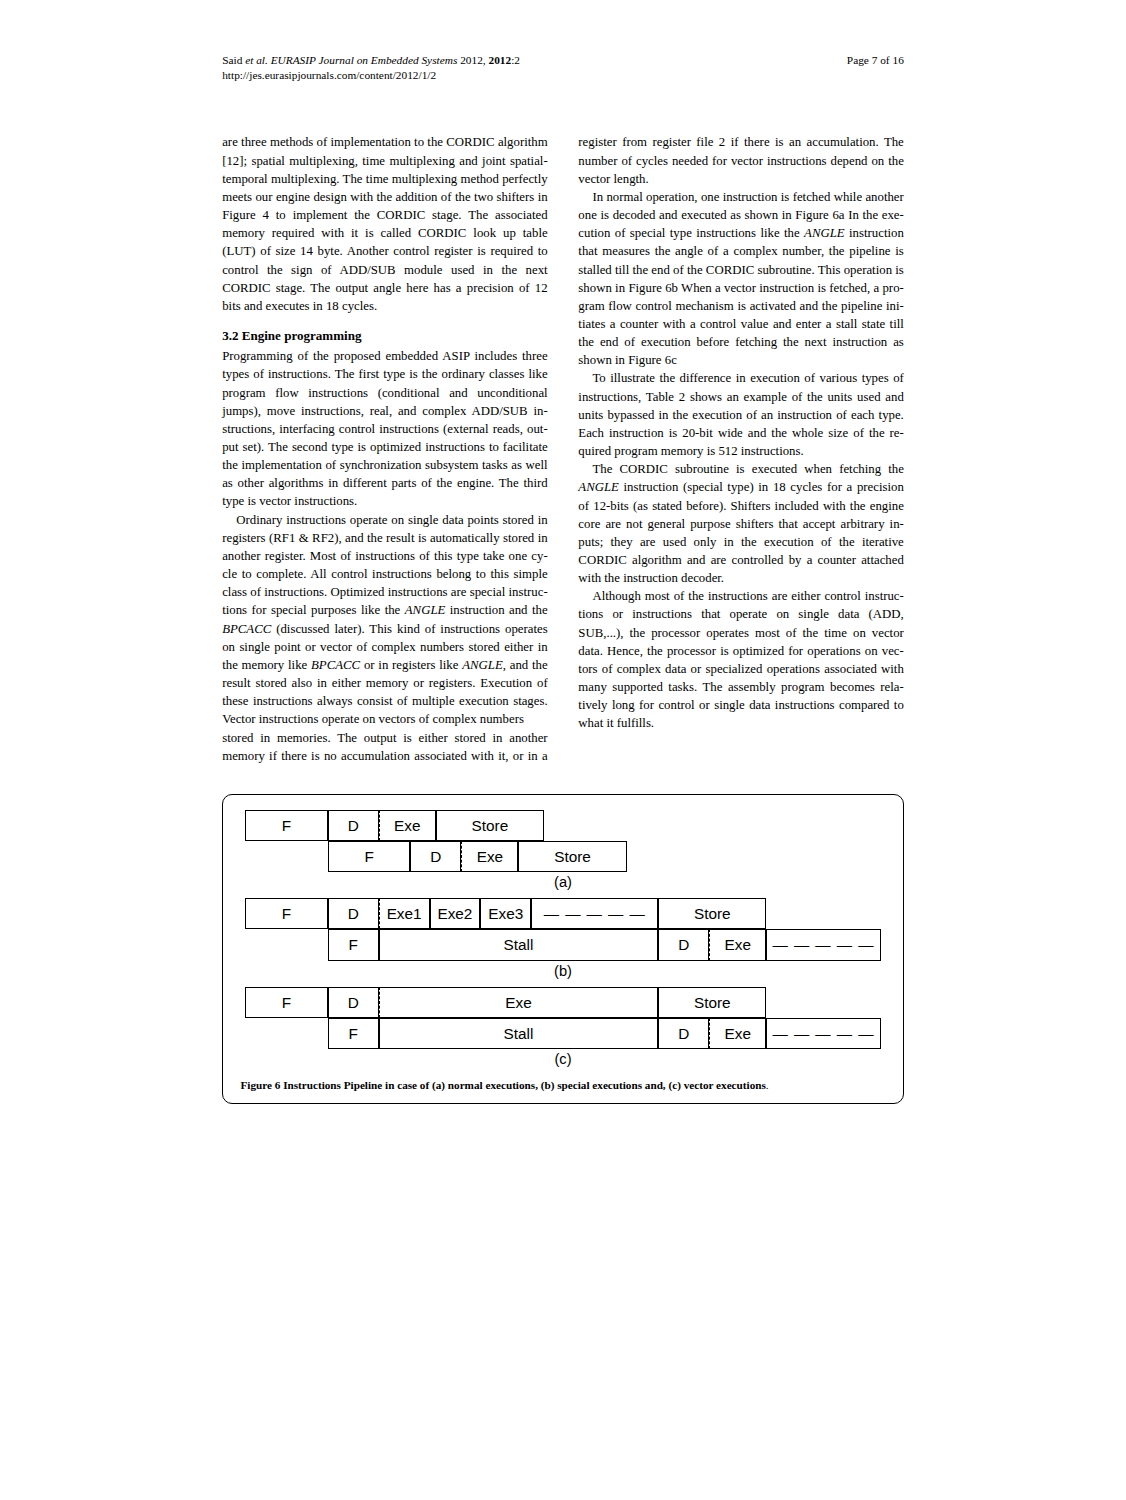Said et al. EURASIP Journal on Embedded Systems 2012, 2012:2
http://jes.eurasipjournals.com/content/2012/1/2
Page 7 of 16
are three methods of implementation to the CORDIC algorithm [12]; spatial multiplexing, time multiplexing and joint spatial-temporal multiplexing. The time multiplexing method perfectly meets our engine design with the addition of the two shifters in Figure 4 to implement the CORDIC stage. The associated memory required with it is called CORDIC look up table (LUT) of size 14 byte. Another control register is required to control the sign of ADD/SUB module used in the next CORDIC stage. The output angle here has a precision of 12 bits and executes in 18 cycles.
3.2 Engine programming
Programming of the proposed embedded ASIP includes three types of instructions. The first type is the ordinary classes like program flow instructions (conditional and unconditional jumps), move instructions, real, and complex ADD/SUB instructions, interfacing control instructions (external reads, output set). The second type is optimized instructions to facilitate the implementation of synchronization subsystem tasks as well as other algorithms in different parts of the engine. The third type is vector instructions.
Ordinary instructions operate on single data points stored in registers (RF1 & RF2), and the result is automatically stored in another register. Most of instructions of this type take one cycle to complete. All control instructions belong to this simple class of instructions. Optimized instructions are special instructions for special purposes like the ANGLE instruction and the BPCACC (discussed later). This kind of instructions operates on single point or vector of complex numbers stored either in the memory like BPCACC or in registers like ANGLE, and the result stored also in either memory or registers. Execution of these instructions always consist of multiple execution stages. Vector instructions operate on vectors of complex numbers
stored in memories. The output is either stored in another memory if there is no accumulation associated with it, or in a register from register file 2 if there is an accumulation. The number of cycles needed for vector instructions depend on the vector length.
In normal operation, one instruction is fetched while another one is decoded and executed as shown in Figure 6a In the execution of special type instructions like the ANGLE instruction that measures the angle of a complex number, the pipeline is stalled till the end of the CORDIC subroutine. This operation is shown in Figure 6b When a vector instruction is fetched, a program flow control mechanism is activated and the pipeline initiates a counter with a control value and enter a stall state till the end of execution before fetching the next instruction as shown in Figure 6c
To illustrate the difference in execution of various types of instructions, Table 2 shows an example of the units used and units bypassed in the execution of an instruction of each type. Each instruction is 20-bit wide and the whole size of the required program memory is 512 instructions.
The CORDIC subroutine is executed when fetching the ANGLE instruction (special type) in 18 cycles for a precision of 12-bits (as stated before). Shifters included with the engine core are not general purpose shifters that accept arbitrary inputs; they are used only in the execution of the iterative CORDIC algorithm and are controlled by a counter attached with the instruction decoder.
Although most of the instructions are either control instructions or instructions that operate on single data (ADD, SUB,...), the processor operates most of the time on vector data. Hence, the processor is optimized for operations on vectors of complex data or specialized operations associated with many supported tasks. The assembly program becomes relatively long for control or single data instructions compared to what it fulfills.
F
D
Exe
Store
F
D
Exe
Store
(a)
F
D
Exe1
Exe2
Exe3
— — — — —
Store
F
Stall
D
Exe
— — — — —
(b)
F
D
Exe
Store
F
Stall
D
Exe
— — — — —
(c)
Figure 6 Instructions Pipeline in case of (a) normal executions, (b) special executions and, (c) vector executions.